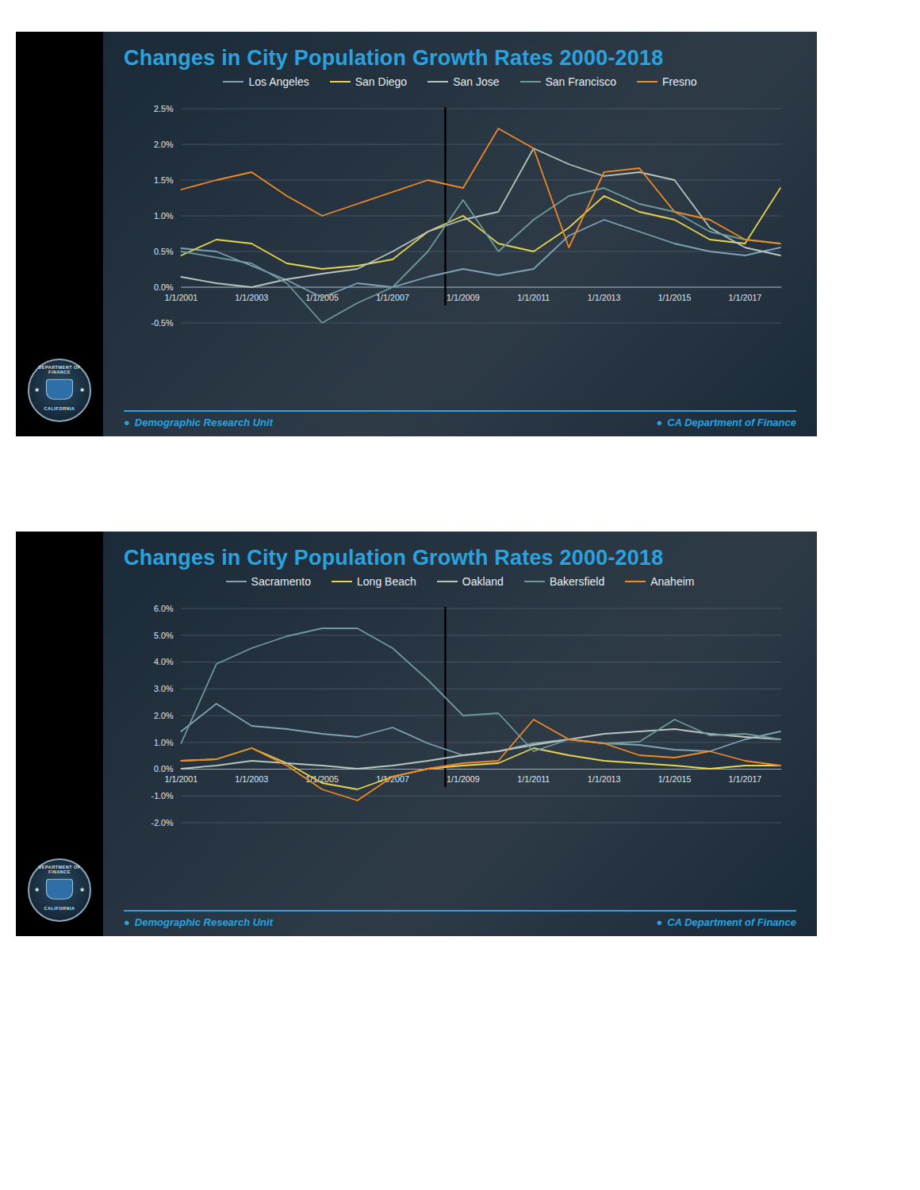DEPARTMENT OF FINANCE ★ ★ CALIFORNIA
Changes in City Population Growth Rates 2000-2018
Los Angeles San Diego San Jose San Francisco Fresno
2.5% 2.0% 1.5% 1.0% 0.5% 0.0% -0.5% 1/1/2001 1/1/2003 1/1/2005 1/1/2007 1/1/2009 1/1/2011 1/1/2013 1/1/2015 1/1/2017
Demographic Research Unit CA Department of Finance
DEPARTMENT OF FINANCE ★ ★ CALIFORNIA
Changes in City Population Growth Rates 2000-2018
Sacramento Long Beach Oakland Bakersfield Anaheim
6.0% 5.0% 4.0% 3.0% 2.0% 1.0% 0.0% -1.0% -2.0% 1/1/2001 1/1/2003 1/1/2005 1/1/2007 1/1/2009 1/1/2011 1/1/2013 1/1/2015 1/1/2017
Demographic Research Unit CA Department of Finance